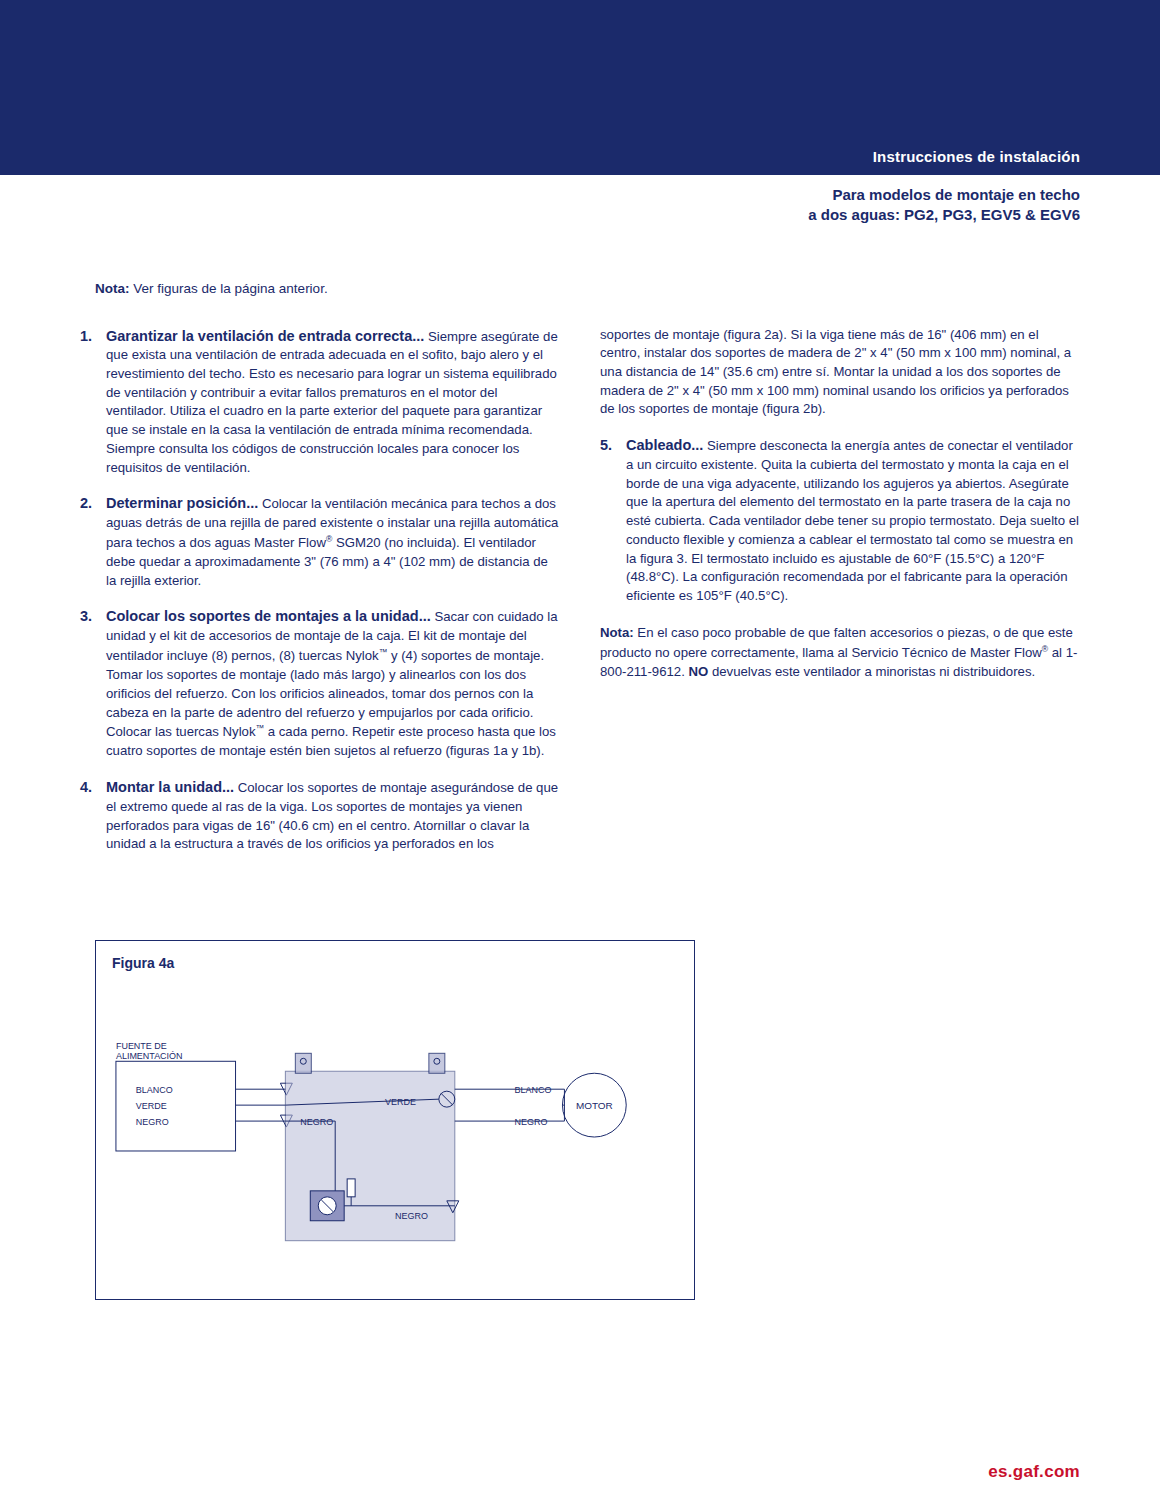Instrucciones de instalación
Para modelos de montaje en techo
a dos aguas: PG2, PG3, EGV5 & EGV6
Nota: Ver figuras de la página anterior.
1. Garantizar la ventilación de entrada correcta... Siempre asegúrate de que exista una ventilación de entrada adecuada en el sofito, bajo alero y el revestimiento del techo. Esto es necesario para lograr un sistema equilibrado de ventilación y contribuir a evitar fallos prematuros en el motor del ventilador. Utiliza el cuadro en la parte exterior del paquete para garantizar que se instale en la casa la ventilación de entrada mínima recomendada. Siempre consulta los códigos de construcción locales para conocer los requisitos de ventilación.
2. Determinar posición... Colocar la ventilación mecánica para techos a dos aguas detrás de una rejilla de pared existente o instalar una rejilla automática para techos a dos aguas Master Flow® SGM20 (no incluida). El ventilador debe quedar a aproximadamente 3" (76 mm) a 4" (102 mm) de distancia de la rejilla exterior.
3. Colocar los soportes de montajes a la unidad... Sacar con cuidado la unidad y el kit de accesorios de montaje de la caja. El kit de montaje del ventilador incluye (8) pernos, (8) tuercas Nylok™ y (4) soportes de montaje. Tomar los soportes de montaje (lado más largo) y alinearlos con los dos orificios del refuerzo. Con los orificios alineados, tomar dos pernos con la cabeza en la parte de adentro del refuerzo y empujarlos por cada orificio. Colocar las tuercas Nylok™ a cada perno. Repetir este proceso hasta que los cuatro soportes de montaje estén bien sujetos al refuerzo (figuras 1a y 1b).
4. Montar la unidad... Colocar los soportes de montaje asegurándose de que el extremo quede al ras de la viga. Los soportes de montajes ya vienen perforados para vigas de 16" (40.6 cm) en el centro. Atornillar o clavar la unidad a la estructura a través de los orificios ya perforados en los
soportes de montaje (figura 2a). Si la viga tiene más de 16" (406 mm) en el centro, instalar dos soportes de madera de 2" x 4" (50 mm x 100 mm) nominal, a una distancia de 14" (35.6 cm) entre sí. Montar la unidad a los dos soportes de madera de 2" x 4" (50 mm x 100 mm) nominal usando los orificios ya perforados de los soportes de montaje (figura 2b).
5. Cableado... Siempre desconecta la energía antes de conectar el ventilador a un circuito existente. Quita la cubierta del termostato y monta la caja en el borde de una viga adyacente, utilizando los agujeros ya abiertos. Asegúrate que la apertura del elemento del termostato en la parte trasera de la caja no esté cubierta. Cada ventilador debe tener su propio termostato. Deja suelto el conducto flexible y comienza a cablear el termostato tal como se muestra en la figura 3. El termostato incluido es ajustable de 60°F (15.5°C) a 120°F (48.8°C). La configuración recomendada por el fabricante para la operación eficiente es 105°F (40.5°C).
Nota: En el caso poco probable de que falten accesorios o piezas, o de que este producto no opere correctamente, llama al Servicio Técnico de Master Flow® al 1-800-211-9612. NO devuelvas este ventilador a minoristas ni distribuidores.
Figura 4a
FUENTE DE ALIMENTACIÓN BLANCO VERDE NEGRO NEGRO VERDE NEGRO BLANCO NEGRO MOTOR
es. gaf. com